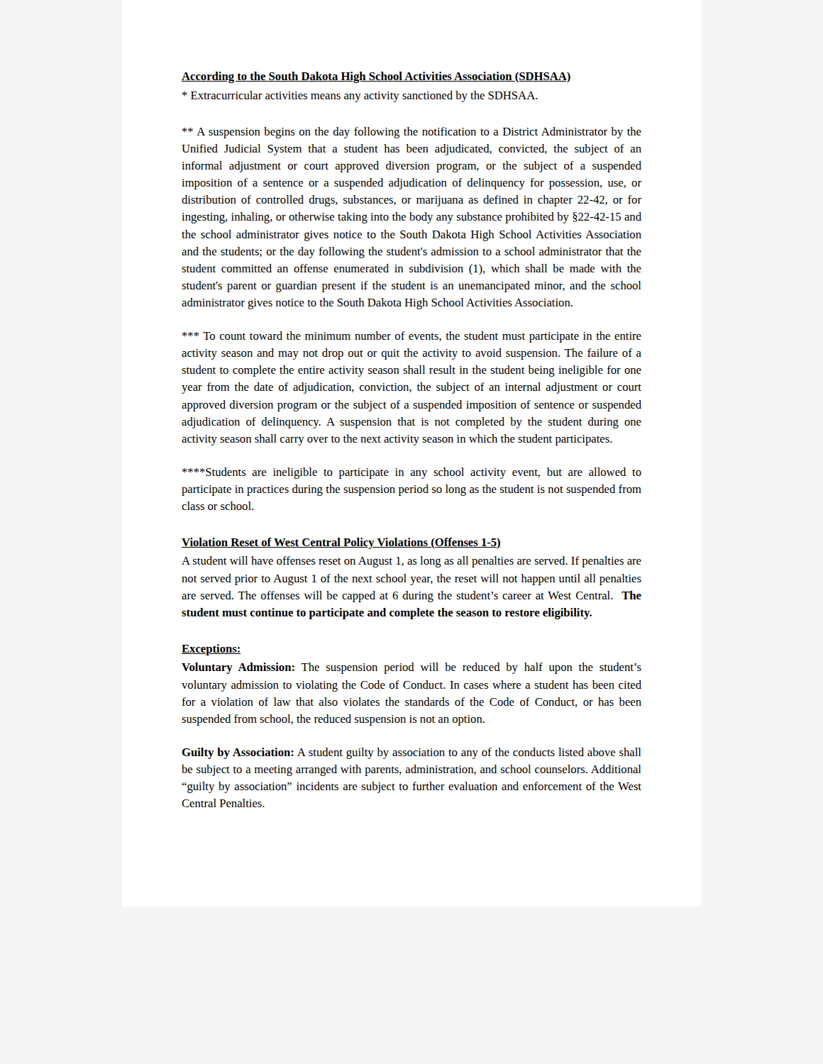According to the South Dakota High School Activities Association (SDHSAA)
* Extracurricular activities means any activity sanctioned by the SDHSAA.
** A suspension begins on the day following the notification to a District Administrator by the Unified Judicial System that a student has been adjudicated, convicted, the subject of an informal adjustment or court approved diversion program, or the subject of a suspended imposition of a sentence or a suspended adjudication of delinquency for possession, use, or distribution of controlled drugs, substances, or marijuana as defined in chapter 22-42, or for ingesting, inhaling, or otherwise taking into the body any substance prohibited by §22-42-15 and the school administrator gives notice to the South Dakota High School Activities Association and the students; or the day following the student's admission to a school administrator that the student committed an offense enumerated in subdivision (1), which shall be made with the student's parent or guardian present if the student is an unemancipated minor, and the school administrator gives notice to the South Dakota High School Activities Association.
*** To count toward the minimum number of events, the student must participate in the entire activity season and may not drop out or quit the activity to avoid suspension. The failure of a student to complete the entire activity season shall result in the student being ineligible for one year from the date of adjudication, conviction, the subject of an internal adjustment or court approved diversion program or the subject of a suspended imposition of sentence or suspended adjudication of delinquency. A suspension that is not completed by the student during one activity season shall carry over to the next activity season in which the student participates.
****Students are ineligible to participate in any school activity event, but are allowed to participate in practices during the suspension period so long as the student is not suspended from class or school.
Violation Reset of West Central Policy Violations (Offenses 1-5)
A student will have offenses reset on August 1, as long as all penalties are served. If penalties are not served prior to August 1 of the next school year, the reset will not happen until all penalties are served. The offenses will be capped at 6 during the student’s career at West Central. The student must continue to participate and complete the season to restore eligibility.
Exceptions:
Voluntary Admission: The suspension period will be reduced by half upon the student’s voluntary admission to violating the Code of Conduct. In cases where a student has been cited for a violation of law that also violates the standards of the Code of Conduct, or has been suspended from school, the reduced suspension is not an option.
Guilty by Association: A student guilty by association to any of the conducts listed above shall be subject to a meeting arranged with parents, administration, and school counselors. Additional “guilty by association” incidents are subject to further evaluation and enforcement of the West Central Penalties.